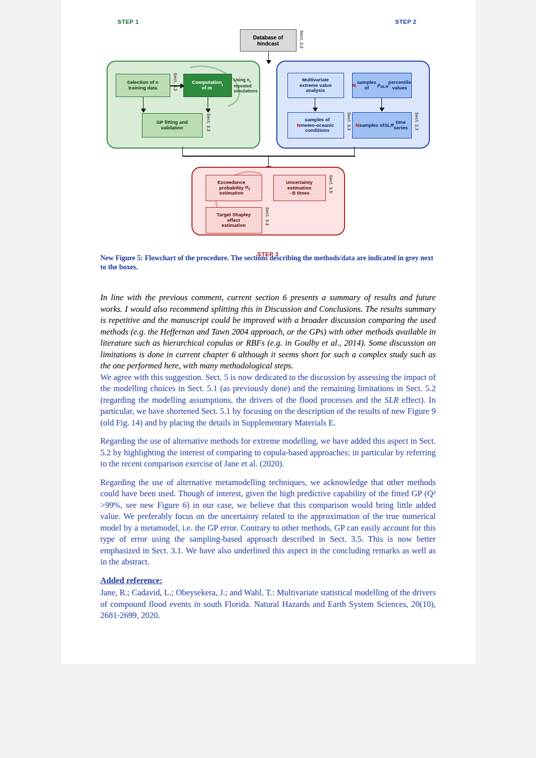Database of
hindcast
Sect. 2.2
STEP 1
Selection of n
training data
Computation
of mi
GP fitting and
validation
Sect. 3.2 Sect. 3.3
Using nr
repeated
simulations
STEP 2
Multivariate
extreme value
analysis
N samples of
pSLR percentile
values
N samples of
meteo-oceanic
conditions
N samples of
SLR time
series
Sect. 3.3 Sect. 2.3
STEP 3
Exceedance
probability
estimation Pf
Uncertainty
estimation
- B times
Target Shapley
effect
estimation
Sect. 3.5 Sect. 3.4
New Figure 5: Flowchart of the procedure. The sections describing the methods/data are indicated in grey next to the boxes.
In line with the previous comment, current section 6 presents a summary of results and future works. I would also recommend splitting this in Discussion and Conclusions. The results summary is repetitive and the manuscript could be improved with a broader discussion comparing the used methods (e.g. the Heffernan and Tawn 2004 approach, or the GPs) with other methods available in literature such as hierarchical copulas or RBFs (e.g. in Goulby et al., 2014). Some discussion on limitations is done in current chapter 6 although it seems short for such a complex study such as the one performed here, with many methodological steps.
We agree with this suggestion. Sect. 5 is now dedicated to the discussion by assessing the impact of the modelling choices in Sect. 5.1 (as previously done) and the remaining limitations in Sect. 5.2 (regarding the modelling assumptions, the drivers of the flood processes and the SLR effect). In particular, we have shortened Sect. 5.1 by focusing on the description of the results of new Figure 9 (old Fig. 14) and by placing the details in Supplementary Materials E.
Regarding the use of alternative methods for extreme modelling, we have added this aspect in Sect. 5.2 by highlighting the interest of comparing to copula-based approaches; in particular by referring to the recent comparison exercise of Jane et al. (2020).
Regarding the use of alternative metamodelling techniques, we acknowledge that other methods could have been used. Though of interest, given the high predictive capability of the fitted GP (Q² >99%, see new Figure 6) in our case, we believe that this comparison would bring little added value. We preferably focus on the uncertainty related to the approximation of the true numerical model by a metamodel, i.e. the GP error. Contrary to other methods, GP can easily account for this type of error using the sampling-based approach described in Sect. 3.5. This is now better emphasized in Sect. 3.1. We have also underlined this aspect in the concluding remarks as well as in the abstract.
Added reference:
Jane, R.; Cadavid, L.; Obeysekera, J.; and Wahl, T.: Multivariate statistical modelling of the drivers of compound flood events in south Florida. Natural Hazards and Earth System Sciences, 20(10), 2681-2699, 2020.